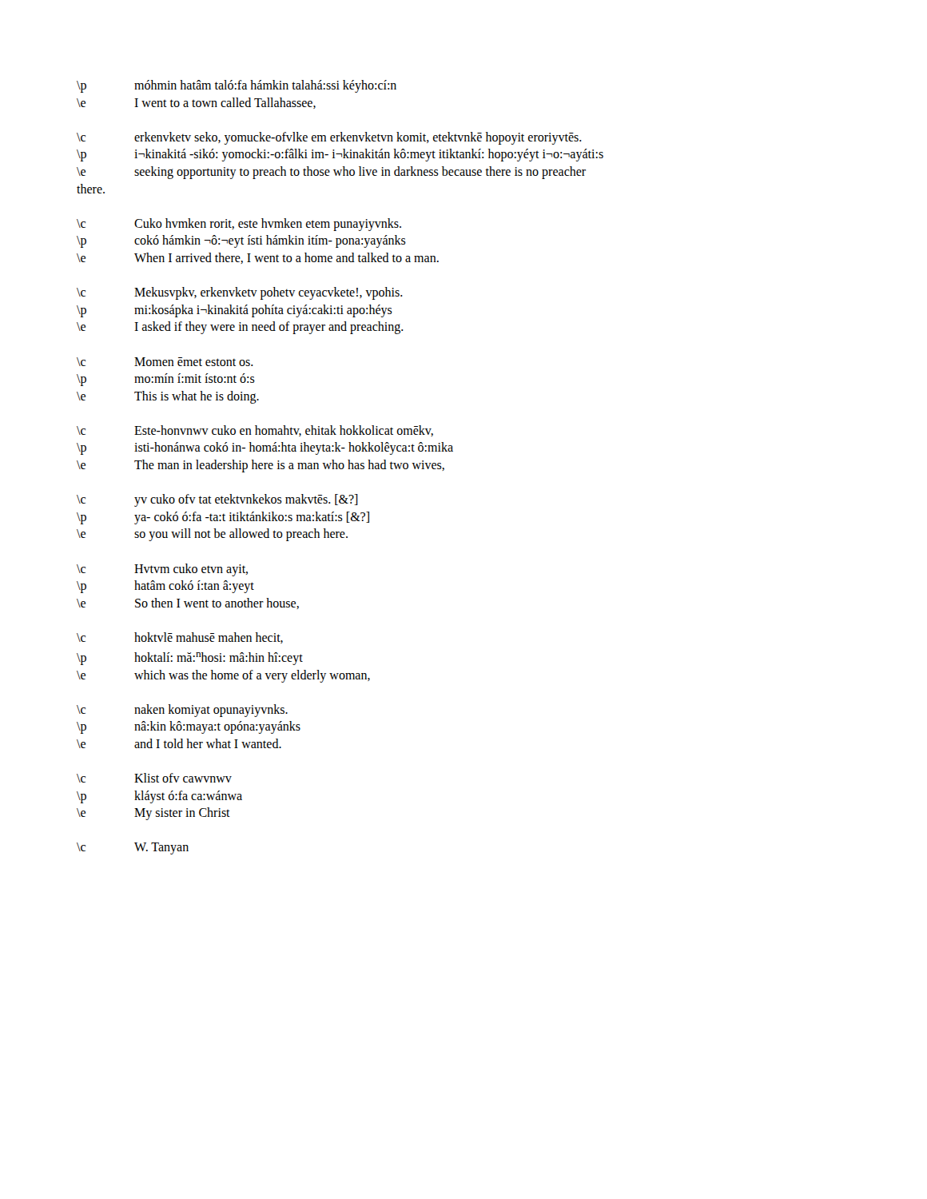\p móhmin hatâm taló:fa hámkin talahá:ssi kéyho:cí:n
\e I went to a town called Tallahassee,
\c erkenvketv seko, yomucke-ofvlke em erkenvketvn komit, etektvnkē hopoyit eroriyvtēs.
\p i¬kinakitá -sikó: yomocki:-o:fâlki im- i¬kinakitán kô:meyt itiktankí: hopo:yéyt i¬o:¬ayáti:s
\e seeking opportunity to preach to those who live in darkness because there is no preacher
there.
\c Cuko hvmken rorit, este hvmken etem punayiyvnks.
\p cokó hámkin ¬ô:¬eyt ísti hámkin itím- pona:yayánks
\e When I arrived there, I went to a home and talked to a man.
\c Mekusvpkv, erkenvketv pohetv ceyacvkete!, vpohis.
\p mi:kosápka i¬kinakitá pohíta ciyá:caki:ti apo:héys
\e I asked if they were in need of prayer and preaching.
\c Momen ēmet estont os.
\p mo:mín í:mit ísto:nt ó:s
\e This is what he is doing.
\c Este-honvnwv cuko en homahtv, ehitak hokkolicat omēkv,
\p isti-honánwa cokó in- homá:hta iheyta:k- hokkolêyca:t ô:mika
\e The man in leadership here is a man who has had two wives,
\c yv cuko ofv tat etektvnkekos makvtēs. [&?]
\p ya- cokó ó:fa -ta:t itiktánkiko:s ma:katí:s [&?]
\e so you will not be allowed to preach here.
\c Hvtvm cuko etvn ayit,
\p hatâm cokó í:tan â:yeyt
\e So then I went to another house,
\c hoktvlē mahusē mahen hecit,
\p hoktalí: mă:nhosi: mâ:hin hî:ceyt
\e which was the home of a very elderly woman,
\c naken komiyat opunayiyvnks.
\p nâ:kin kô:maya:t opóna:yayánks
\e and I told her what I wanted.
\c Klist ofv cawvnwv
\p kláyst ó:fa ca:wánwa
\e My sister in Christ
\c W. Tanyan